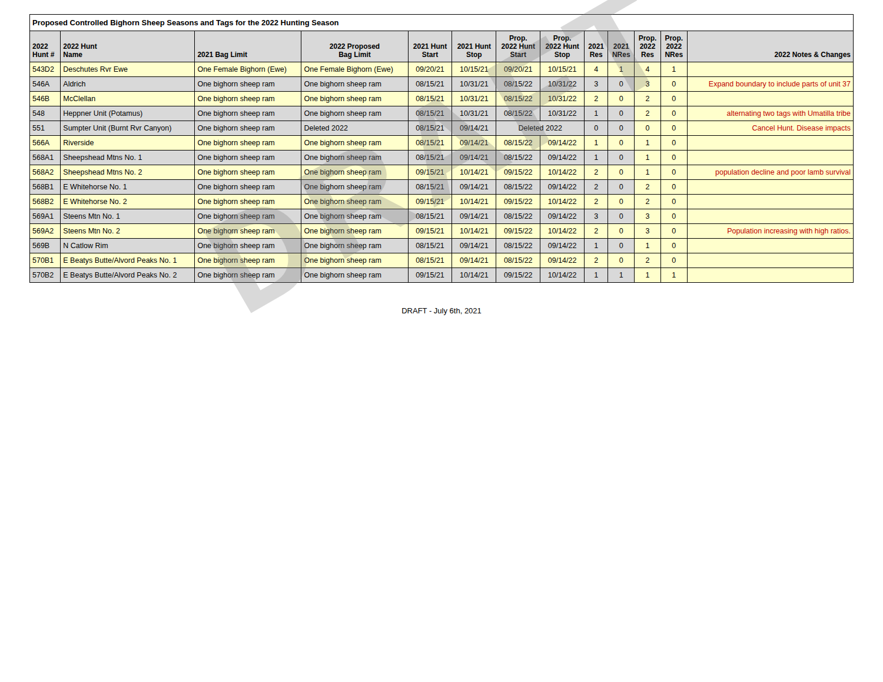DRAFT
Proposed Controlled Bighorn Sheep Seasons and Tags for the 2022 Hunting Season
| 2022 Hunt # | 2022 Hunt Name | 2021 Bag Limit | 2022 Proposed Bag Limit | 2021 Hunt Start | 2021 Hunt Stop | Prop. 2022 Hunt Start | Prop. 2022 Hunt Stop | 2021 Res | 2021 NRes | Prop. 2022 Res | Prop. 2022 NRes | 2022 Notes & Changes |
| --- | --- | --- | --- | --- | --- | --- | --- | --- | --- | --- | --- | --- |
| 543D2 | Deschutes Rvr Ewe | One Female Bighorn (Ewe) | One Female Bighorn (Ewe) | 09/20/21 | 10/15/21 | 09/20/21 | 10/15/21 | 4 | 1 | 4 | 1 | |
| 546A | Aldrich | One bighorn sheep ram | One bighorn sheep ram | 08/15/21 | 10/31/21 | 08/15/22 | 10/31/22 | 3 | 0 | 3 | 0 | Expand boundary to include parts of unit 37 |
| 546B | McClellan | One bighorn sheep ram | One bighorn sheep ram | 08/15/21 | 10/31/21 | 08/15/22 | 10/31/22 | 2 | 0 | 2 | 0 | |
| 548 | Heppner Unit (Potamus) | One bighorn sheep ram | One bighorn sheep ram | 08/15/21 | 10/31/21 | 08/15/22 | 10/31/22 | 1 | 0 | 2 | 0 | alternating two tags with Umatilla tribe |
| 551 | Sumpter Unit (Burnt Rvr Canyon) | One bighorn sheep ram | Deleted 2022 | 08/15/21 | 09/14/21 | Deleted 2022 | 0 | 0 | 0 | 0 | Cancel Hunt. Disease impacts |
| 566A | Riverside | One bighorn sheep ram | One bighorn sheep ram | 08/15/21 | 09/14/21 | 08/15/22 | 09/14/22 | 1 | 0 | 1 | 0 | |
| 568A1 | Sheepshead Mtns No. 1 | One bighorn sheep ram | One bighorn sheep ram | 08/15/21 | 09/14/21 | 08/15/22 | 09/14/22 | 1 | 0 | 1 | 0 | |
| 568A2 | Sheepshead Mtns No. 2 | One bighorn sheep ram | One bighorn sheep ram | 09/15/21 | 10/14/21 | 09/15/22 | 10/14/22 | 2 | 0 | 1 | 0 | population decline and poor lamb survival |
| 568B1 | E Whitehorse No. 1 | One bighorn sheep ram | One bighorn sheep ram | 08/15/21 | 09/14/21 | 08/15/22 | 09/14/22 | 2 | 0 | 2 | 0 | |
| 568B2 | E Whitehorse No. 2 | One bighorn sheep ram | One bighorn sheep ram | 09/15/21 | 10/14/21 | 09/15/22 | 10/14/22 | 2 | 0 | 2 | 0 | |
| 569A1 | Steens Mtn No. 1 | One bighorn sheep ram | One bighorn sheep ram | 08/15/21 | 09/14/21 | 08/15/22 | 09/14/22 | 3 | 0 | 3 | 0 | |
| 569A2 | Steens Mtn No. 2 | One bighorn sheep ram | One bighorn sheep ram | 09/15/21 | 10/14/21 | 09/15/22 | 10/14/22 | 2 | 0 | 3 | 0 | Population increasing with high ratios. |
| 569B | N Catlow Rim | One bighorn sheep ram | One bighorn sheep ram | 08/15/21 | 09/14/21 | 08/15/22 | 09/14/22 | 1 | 0 | 1 | 0 | |
| 570B1 | E Beatys Butte/Alvord Peaks No. 1 | One bighorn sheep ram | One bighorn sheep ram | 08/15/21 | 09/14/21 | 08/15/22 | 09/14/22 | 2 | 0 | 2 | 0 | |
| 570B2 | E Beatys Butte/Alvord Peaks No. 2 | One bighorn sheep ram | One bighorn sheep ram | 09/15/21 | 10/14/21 | 09/15/22 | 10/14/22 | 1 | 1 | 1 | 1 | |
DRAFT - July 6th, 2021